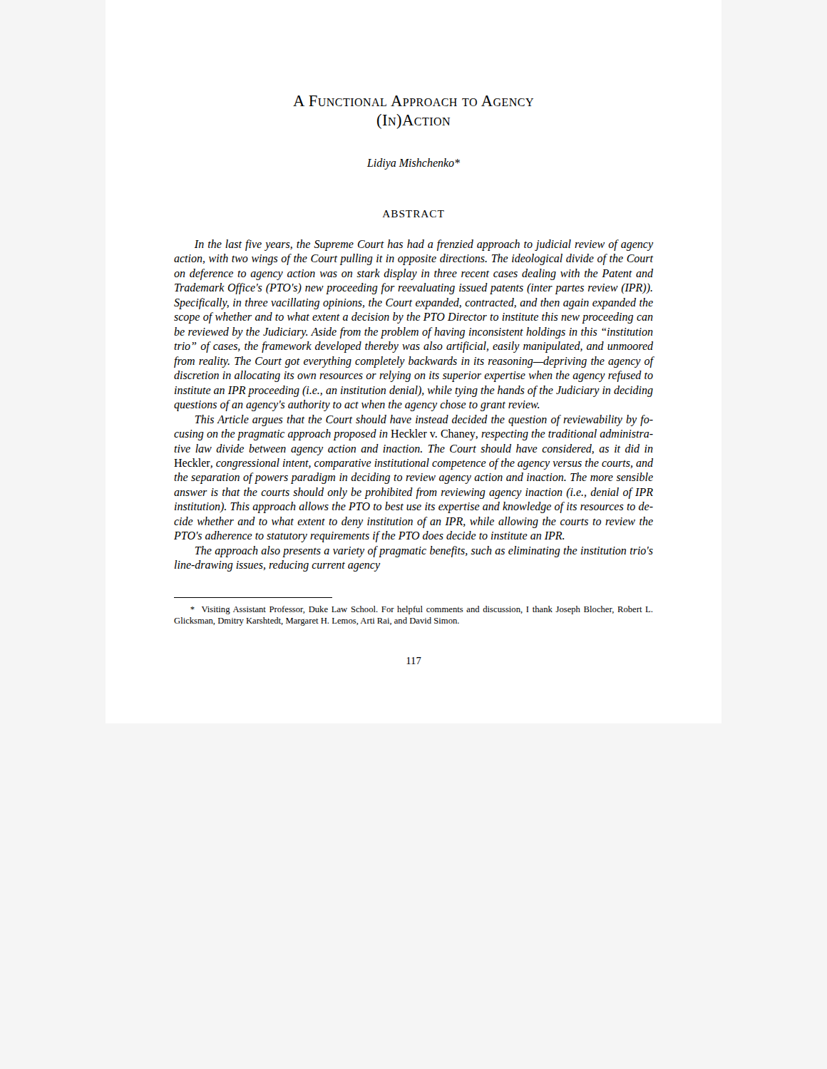A Functional Approach to Agency
(In)Action
Lidiya Mishchenko*
ABSTRACT
In the last five years, the Supreme Court has had a frenzied approach to judicial review of agency action, with two wings of the Court pulling it in opposite directions. The ideological divide of the Court on deference to agency action was on stark display in three recent cases dealing with the Patent and Trademark Office's (PTO's) new proceeding for reevaluating issued patents (inter partes review (IPR)). Specifically, in three vacillating opinions, the Court expanded, contracted, and then again expanded the scope of whether and to what extent a decision by the PTO Director to institute this new proceeding can be reviewed by the Judiciary. Aside from the problem of having inconsistent holdings in this “institution trio” of cases, the framework developed thereby was also artificial, easily manipulated, and unmoored from reality. The Court got everything completely backwards in its reasoning—depriving the agency of discretion in allocating its own resources or relying on its superior expertise when the agency refused to institute an IPR proceeding (i.e., an institution denial), while tying the hands of the Judiciary in deciding questions of an agency's authority to act when the agency chose to grant review.
This Article argues that the Court should have instead decided the question of reviewability by focusing on the pragmatic approach proposed in Heckler v. Chaney, respecting the traditional administrative law divide between agency action and inaction. The Court should have considered, as it did in Heckler, congressional intent, comparative institutional competence of the agency versus the courts, and the separation of powers paradigm in deciding to review agency action and inaction. The more sensible answer is that the courts should only be prohibited from reviewing agency inaction (i.e., denial of IPR institution). This approach allows the PTO to best use its expertise and knowledge of its resources to decide whether and to what extent to deny institution of an IPR, while allowing the courts to review the PTO's adherence to statutory requirements if the PTO does decide to institute an IPR.
The approach also presents a variety of pragmatic benefits, such as eliminating the institution trio's line-drawing issues, reducing current agency
* Visiting Assistant Professor, Duke Law School. For helpful comments and discussion, I thank Joseph Blocher, Robert L. Glicksman, Dmitry Karshtedt, Margaret H. Lemos, Arti Rai, and David Simon.
117